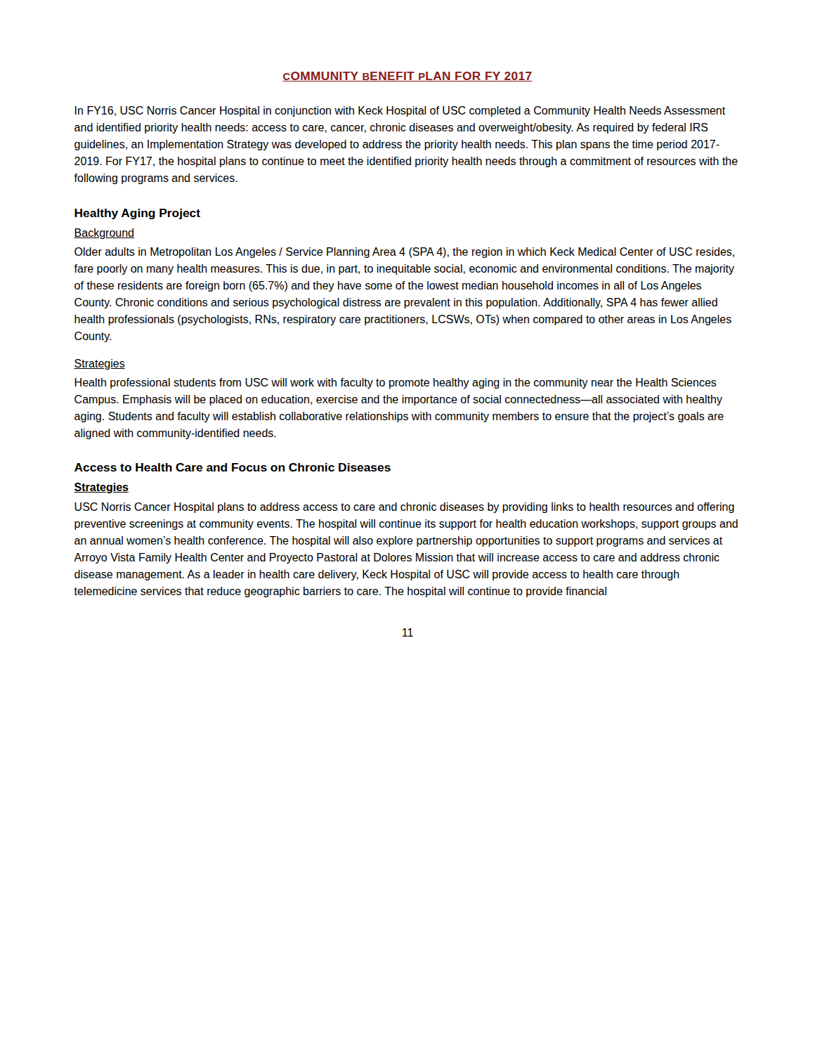COMMUNITY BENEFIT PLAN FOR FY 2017
In FY16, USC Norris Cancer Hospital in conjunction with Keck Hospital of USC completed a Community Health Needs Assessment and identified priority health needs: access to care, cancer, chronic diseases and overweight/obesity. As required by federal IRS guidelines, an Implementation Strategy was developed to address the priority health needs. This plan spans the time period 2017-2019. For FY17, the hospital plans to continue to meet the identified priority health needs through a commitment of resources with the following programs and services.
Healthy Aging Project
Background
Older adults in Metropolitan Los Angeles / Service Planning Area 4 (SPA 4), the region in which Keck Medical Center of USC resides, fare poorly on many health measures. This is due, in part, to inequitable social, economic and environmental conditions. The majority of these residents are foreign born (65.7%) and they have some of the lowest median household incomes in all of Los Angeles County. Chronic conditions and serious psychological distress are prevalent in this population. Additionally, SPA 4 has fewer allied health professionals (psychologists, RNs, respiratory care practitioners, LCSWs, OTs) when compared to other areas in Los Angeles County.
Strategies
Health professional students from USC will work with faculty to promote healthy aging in the community near the Health Sciences Campus. Emphasis will be placed on education, exercise and the importance of social connectedness—all associated with healthy aging. Students and faculty will establish collaborative relationships with community members to ensure that the project’s goals are aligned with community-identified needs.
Access to Health Care and Focus on Chronic Diseases
Strategies
USC Norris Cancer Hospital plans to address access to care and chronic diseases by providing links to health resources and offering preventive screenings at community events. The hospital will continue its support for health education workshops, support groups and an annual women’s health conference. The hospital will also explore partnership opportunities to support programs and services at Arroyo Vista Family Health Center and Proyecto Pastoral at Dolores Mission that will increase access to care and address chronic disease management. As a leader in health care delivery, Keck Hospital of USC will provide access to health care through telemedicine services that reduce geographic barriers to care. The hospital will continue to provide financial
11